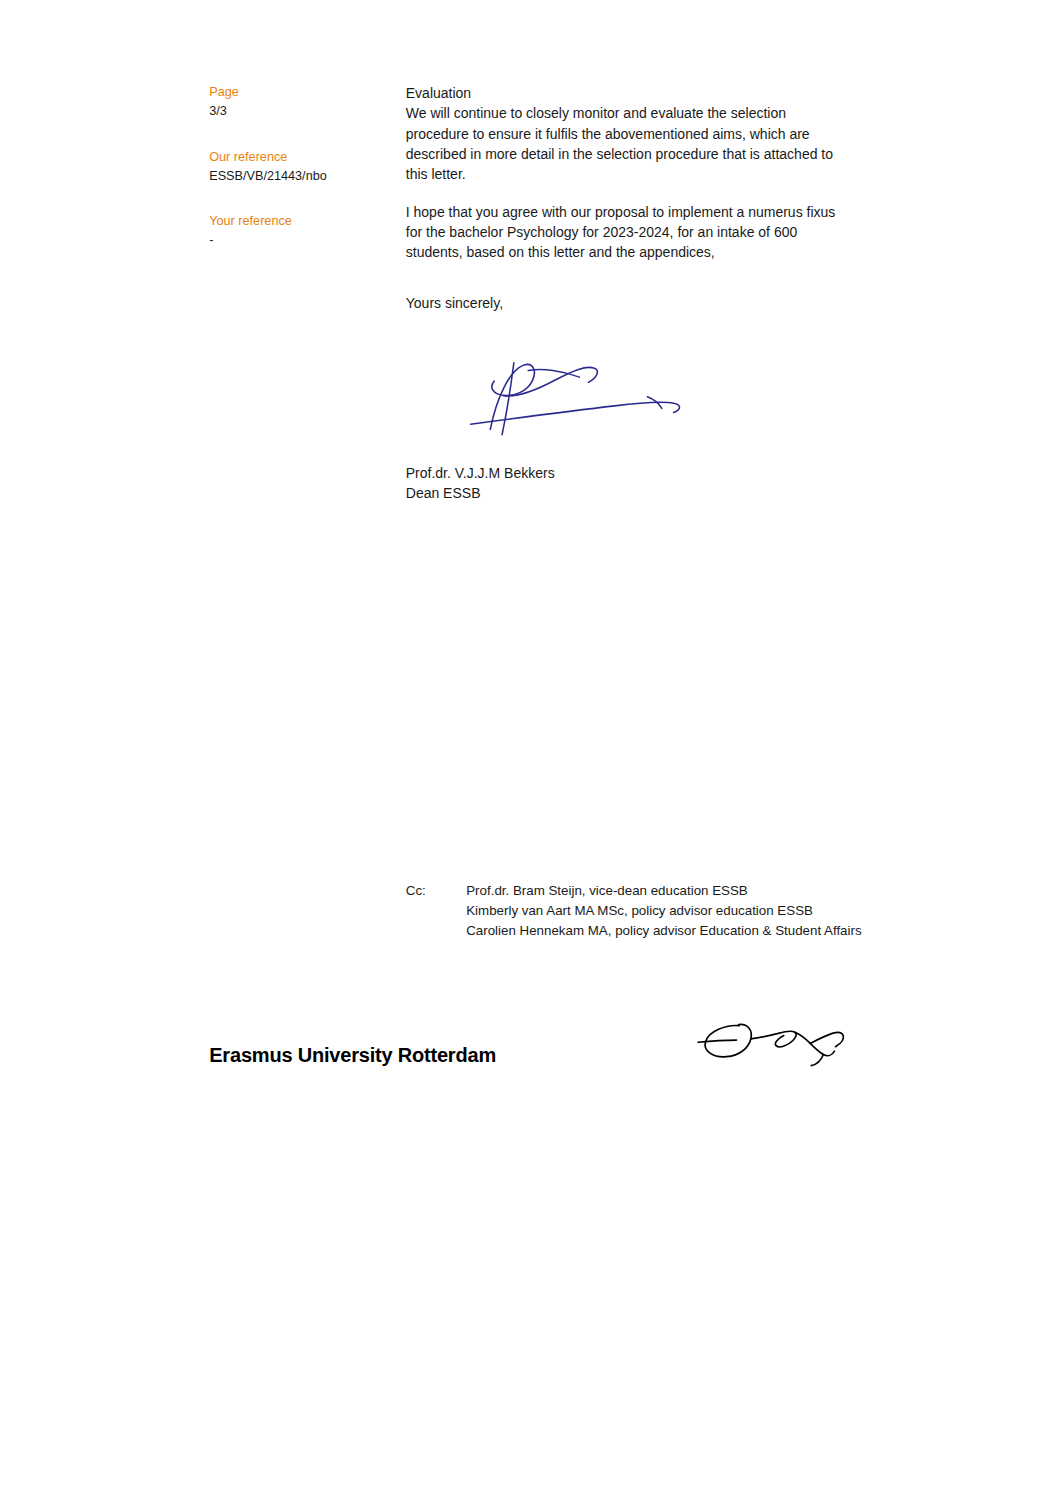Page
3/3
Our reference
ESSB/VB/21443/nbo
Your reference
-
Evaluation
We will continue to closely monitor and evaluate the selection procedure to ensure it fulfils the abovementioned aims, which are described in more detail in the selection procedure that is attached to this letter.
I hope that you agree with our proposal to implement a numerus fixus for the bachelor Psychology for 2023-2024, for an intake of 600 students, based on this letter and the appendices,
Yours sincerely,
Prof.dr. V.J.J.M Bekkers
Dean ESSB
Cc:
Prof.dr. Bram Steijn, vice-dean education ESSB
Kimberly van Aart MA MSc, policy advisor education ESSB
Carolien Hennekam MA, policy advisor Education & Student Affairs
Erasmus University Rotterdam